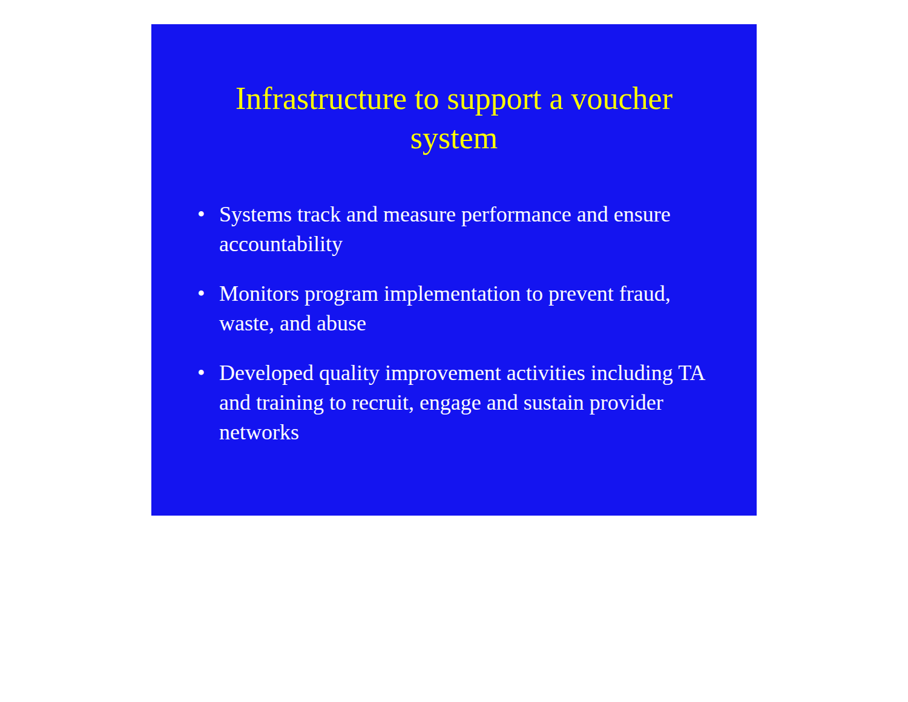Infrastructure to support a voucher system
Systems track and measure performance and ensure accountability
Monitors program implementation to prevent fraud, waste, and abuse
Developed quality improvement activities including TA and training to recruit, engage and sustain provider networks